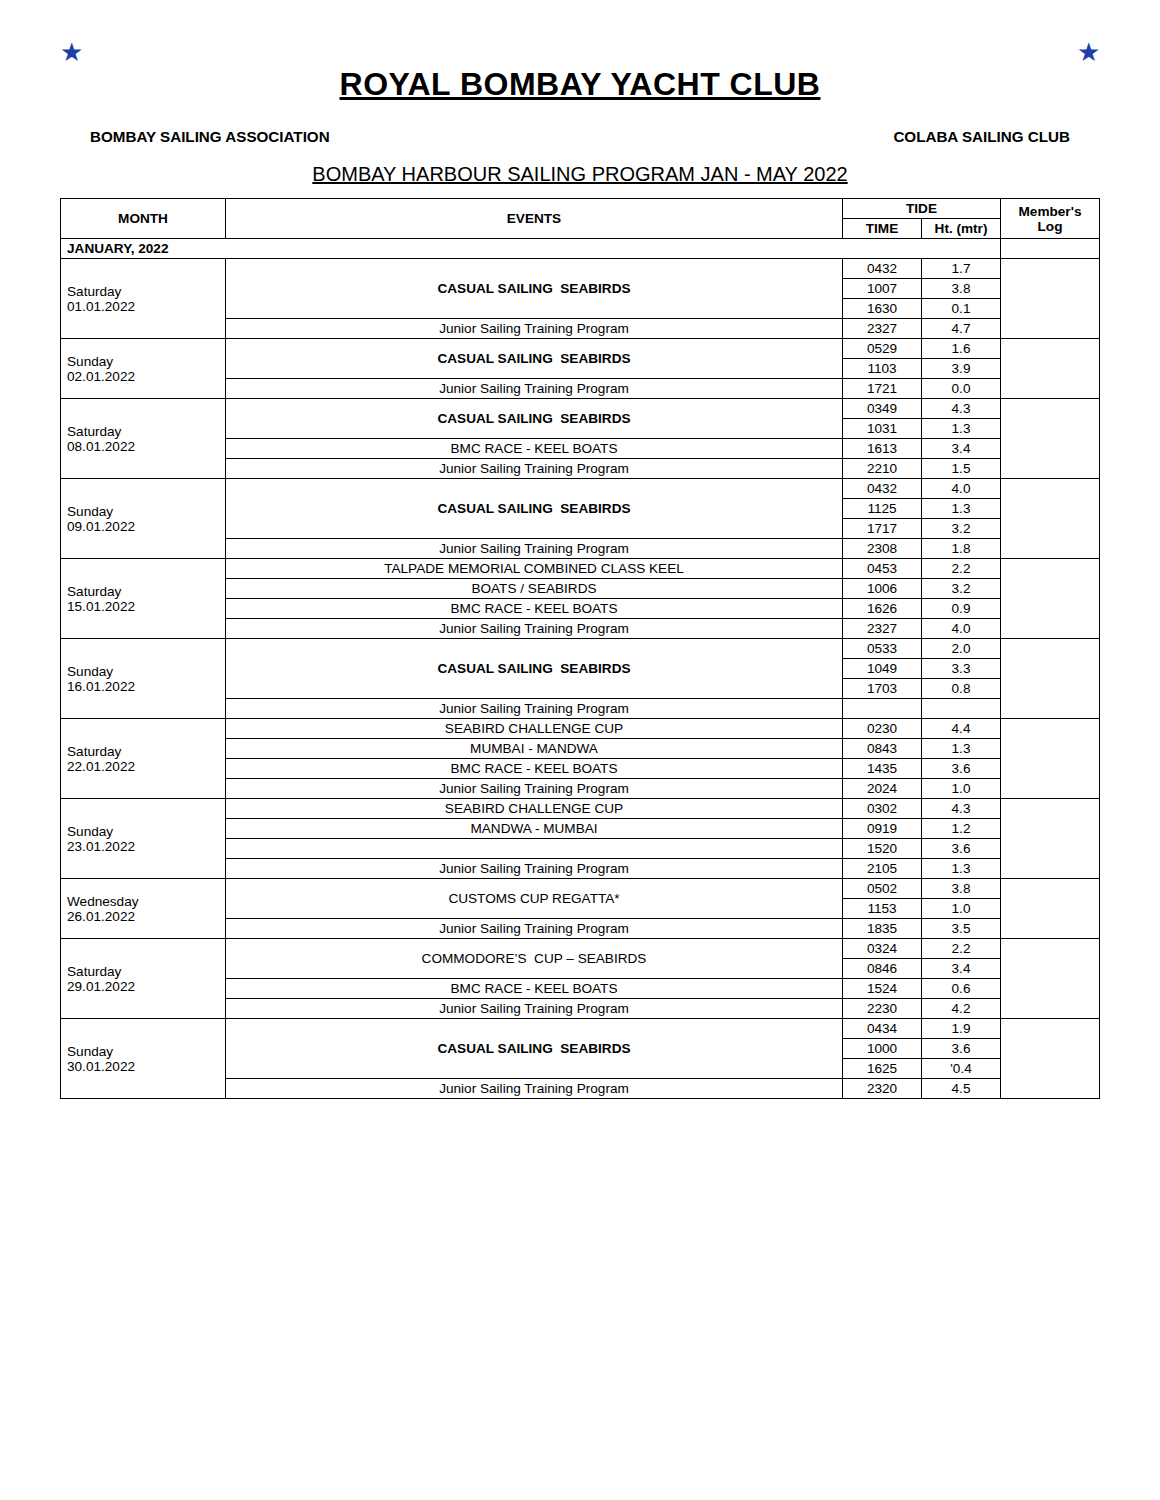★ ★
ROYAL BOMBAY YACHT CLUB
BOMBAY SAILING ASSOCIATION COLABA SAILING CLUB
BOMBAY HARBOUR SAILING PROGRAM JAN - MAY 2022
| MONTH | EVENTS | TIDE | Member's Log |
| --- | --- | --- | --- |
| TIME | Ht. (mtr) |
| JANUARY, 2022 | |
| Saturday 01.01.2022 | CASUAL SAILING SEABIRDS | 0432 | 1.7 | |
| 1007 | 3.8 |
| 1630 | 0.1 |
| Junior Sailing Training Program | 2327 | 4.7 |
| Sunday 02.01.2022 | CASUAL SAILING SEABIRDS | 0529 | 1.6 | |
| 1103 | 3.9 |
| Junior Sailing Training Program | 1721 | 0.0 |
| Saturday 08.01.2022 | CASUAL SAILING SEABIRDS | 0349 | 4.3 | |
| 1031 | 1.3 |
| BMC RACE - KEEL BOATS | 1613 | 3.4 |
| Junior Sailing Training Program | 2210 | 1.5 |
| Sunday 09.01.2022 | CASUAL SAILING SEABIRDS | 0432 | 4.0 | |
| 1125 | 1.3 |
| 1717 | 3.2 |
| Junior Sailing Training Program | 2308 | 1.8 |
| Saturday 15.01.2022 | TALPADE MEMORIAL COMBINED CLASS KEEL | 0453 | 2.2 | |
| BOATS / SEABIRDS | 1006 | 3.2 |
| BMC RACE - KEEL BOATS | 1626 | 0.9 |
| Junior Sailing Training Program | 2327 | 4.0 |
| Sunday 16.01.2022 | CASUAL SAILING SEABIRDS | 0533 | 2.0 | |
| 1049 | 3.3 |
| 1703 | 0.8 |
| Junior Sailing Training Program | | |
| Saturday 22.01.2022 | SEABIRD CHALLENGE CUP | 0230 | 4.4 | |
| MUMBAI - MANDWA | 0843 | 1.3 |
| BMC RACE - KEEL BOATS | 1435 | 3.6 |
| Junior Sailing Training Program | 2024 | 1.0 |
| Sunday 23.01.2022 | SEABIRD CHALLENGE CUP | 0302 | 4.3 | |
| MANDWA - MUMBAI | 0919 | 1.2 |
| | 1520 | 3.6 |
| Junior Sailing Training Program | 2105 | 1.3 |
| Wednesday 26.01.2022 | CUSTOMS CUP REGATTA* | 0502 | 3.8 | |
| 1153 | 1.0 |
| Junior Sailing Training Program | 1835 | 3.5 |
| Saturday 29.01.2022 | COMMODORE’S CUP – SEABIRDS | 0324 | 2.2 | |
| 0846 | 3.4 |
| BMC RACE - KEEL BOATS | 1524 | 0.6 |
| Junior Sailing Training Program | 2230 | 4.2 |
| Sunday 30.01.2022 | CASUAL SAILING SEABIRDS | 0434 | 1.9 | |
| 1000 | 3.6 |
| 1625 | '0.4 |
| Junior Sailing Training Program | 2320 | 4.5 |